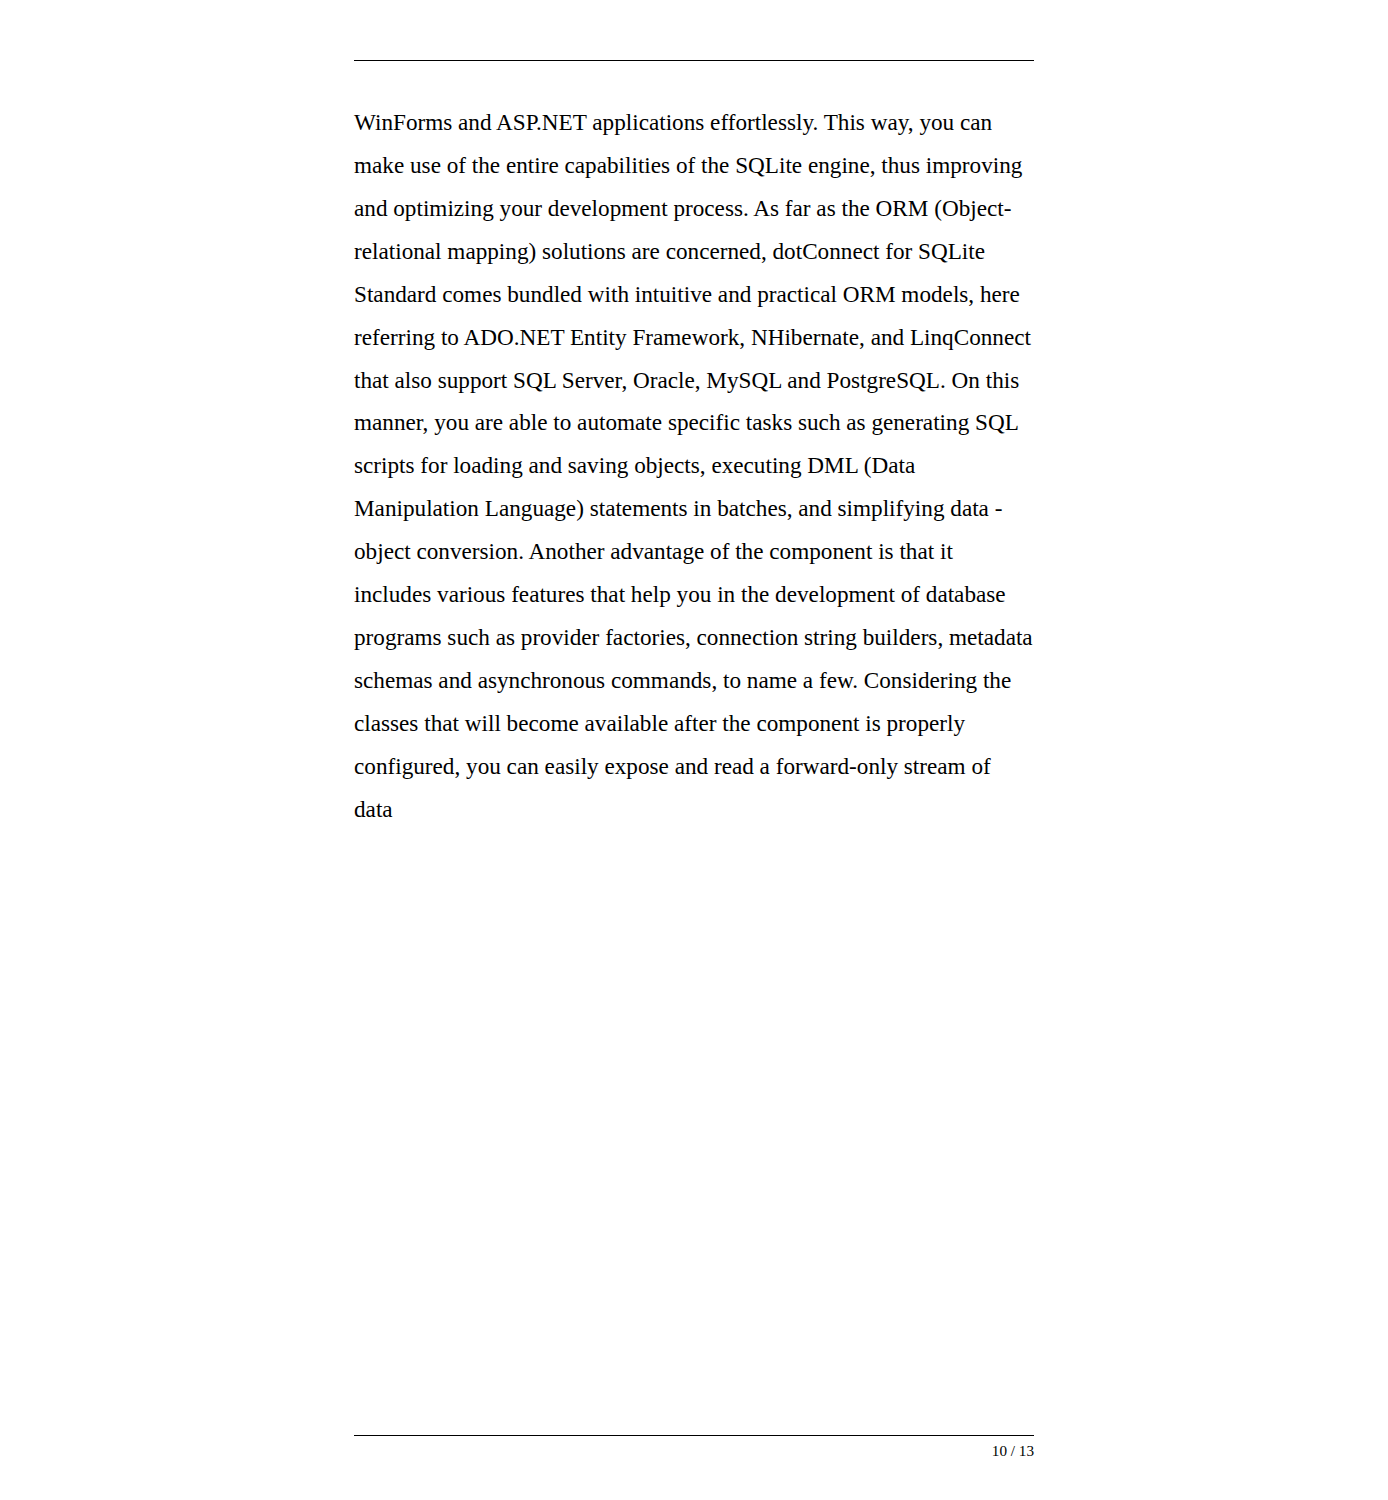WinForms and ASP.NET applications effortlessly. This way, you can make use of the entire capabilities of the SQLite engine, thus improving and optimizing your development process. As far as the ORM (Object-relational mapping) solutions are concerned, dotConnect for SQLite Standard comes bundled with intuitive and practical ORM models, here referring to ADO.NET Entity Framework, NHibernate, and LinqConnect that also support SQL Server, Oracle, MySQL and PostgreSQL. On this manner, you are able to automate specific tasks such as generating SQL scripts for loading and saving objects, executing DML (Data Manipulation Language) statements in batches, and simplifying data - object conversion. Another advantage of the component is that it includes various features that help you in the development of database programs such as provider factories, connection string builders, metadata schemas and asynchronous commands, to name a few. Considering the classes that will become available after the component is properly configured, you can easily expose and read a forward-only stream of data
10 / 13